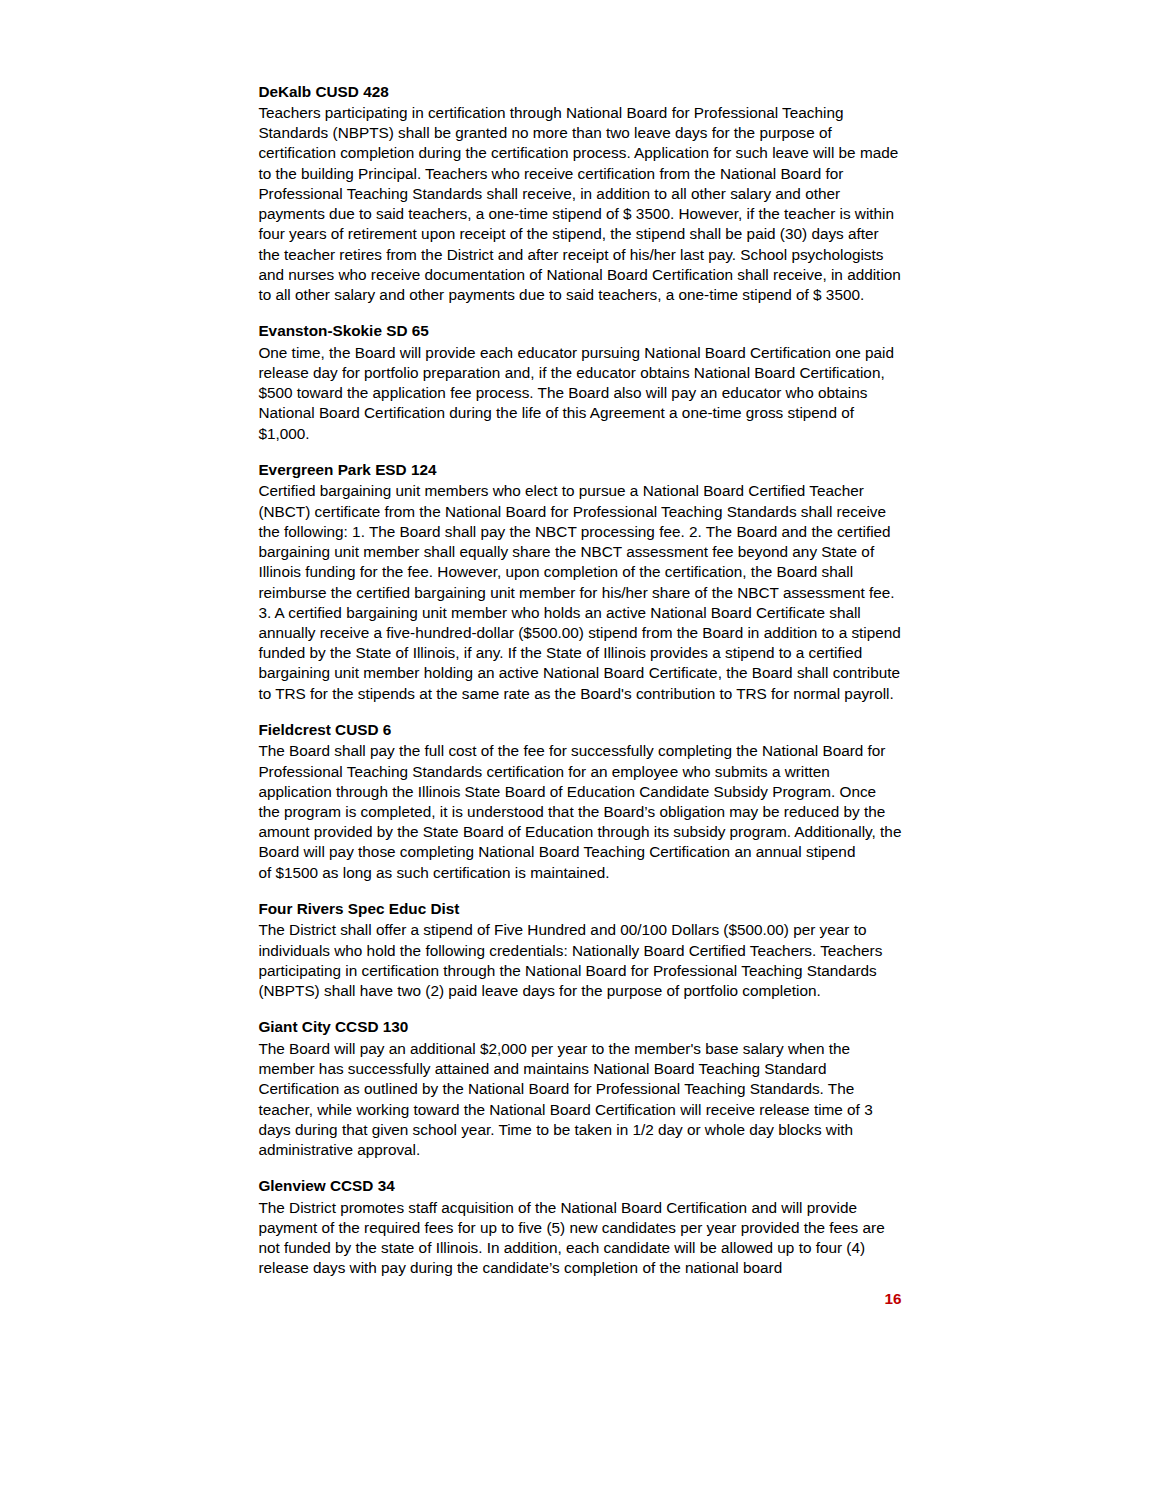DeKalb CUSD 428
Teachers participating in certification through National Board for Professional Teaching Standards (NBPTS) shall be granted no more than two leave days for the purpose of certification completion during the certification process. Application for such leave will be made to the building Principal. Teachers who receive certification from the National Board for Professional Teaching Standards shall receive, in addition to all other salary and other payments due to said teachers, a one-time stipend of $ 3500. However, if the teacher is within four years of retirement upon receipt of the stipend, the stipend shall be paid (30) days after the teacher retires from the District and after receipt of his/her last pay. School psychologists and nurses who receive documentation of National Board Certification shall receive, in addition to all other salary and other payments due to said teachers, a one-time stipend of $ 3500.
Evanston-Skokie SD 65
One time, the Board will provide each educator pursuing National Board Certification one paid release day for portfolio preparation and, if the educator obtains National Board Certification, $500 toward the application fee process. The Board also will pay an educator who obtains National Board Certification during the life of this Agreement a one-time gross stipend of $1,000.
Evergreen Park ESD 124
Certified bargaining unit members who elect to pursue a National Board Certified Teacher (NBCT) certificate from the National Board for Professional Teaching Standards shall receive the following: 1. The Board shall pay the NBCT processing fee. 2. The Board and the certified bargaining unit member shall equally share the NBCT assessment fee beyond any State of Illinois funding for the fee. However, upon completion of the certification, the Board shall reimburse the certified bargaining unit member for his/her share of the NBCT assessment fee. 3. A certified bargaining unit member who holds an active National Board Certificate shall annually receive a five-hundred-dollar ($500.00) stipend from the Board in addition to a stipend funded by the State of Illinois, if any. If the State of Illinois provides a stipend to a certified bargaining unit member holding an active National Board Certificate, the Board shall contribute to TRS for the stipends at the same rate as the Board's contribution to TRS for normal payroll.
Fieldcrest CUSD 6
The Board shall pay the full cost of the fee for successfully completing the National Board for Professional Teaching Standards certification for an employee who submits a written application through the Illinois State Board of Education Candidate Subsidy Program. Once the program is completed, it is understood that the Board’s obligation may be reduced by the amount provided by the State Board of Education through its subsidy program. Additionally, the Board will pay those completing National Board Teaching Certification an annual stipend
of $1500 as long as such certification is maintained.
Four Rivers Spec Educ Dist
The District shall offer a stipend of Five Hundred and 00/100 Dollars ($500.00) per year to individuals who hold the following credentials: Nationally Board Certified Teachers. Teachers participating in certification through the National Board for Professional Teaching Standards (NBPTS) shall have two (2) paid leave days for the purpose of portfolio completion.
Giant City CCSD 130
The Board will pay an additional $2,000 per year to the member's base salary when the member has successfully attained and maintains National Board Teaching Standard Certification as outlined by the National Board for Professional Teaching Standards. The teacher, while working toward the National Board Certification will receive release time of 3 days during that given school year. Time to be taken in 1/2 day or whole day blocks with administrative approval.
Glenview CCSD 34
The District promotes staff acquisition of the National Board Certification and will provide payment of the required fees for up to five (5) new candidates per year provided the fees are not funded by the state of Illinois. In addition, each candidate will be allowed up to four (4) release days with pay during the candidate’s completion of the national board
16